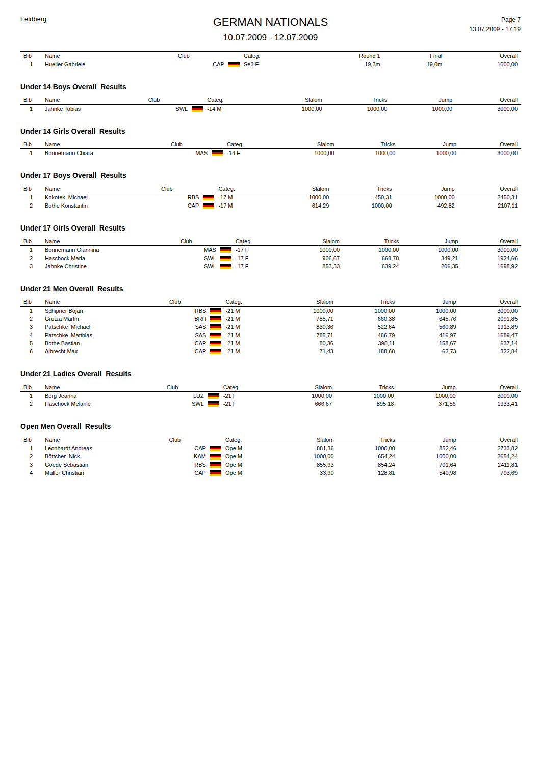Feldberg
Page 7
13.07.2009 - 17:19
GERMAN NATIONALS
10.07.2009 - 12.07.2009
| Bib | Name | Club | | Categ. | Round 1 | Final | Overall |
| --- | --- | --- | --- | --- | --- | --- | --- |
| 1 | Hueller Gabriele | CAP | | Se3 F | 19,3m | 19,0m | 1000,00 |
Under 14 Boys Overall Results
| Bib | Name | Club | | Categ. | Slalom | Tricks | Jump | Overall |
| --- | --- | --- | --- | --- | --- | --- | --- | --- |
| 1 | Jahnke Tobias | SWL | | -14 M | 1000,00 | 1000,00 | 1000,00 | 3000,00 |
Under 14 Girls Overall Results
| Bib | Name | Club | | Categ. | Slalom | Tricks | Jump | Overall |
| --- | --- | --- | --- | --- | --- | --- | --- | --- |
| 1 | Bonnemann Chiara | MAS | | -14 F | 1000,00 | 1000,00 | 1000,00 | 3000,00 |
Under 17 Boys Overall Results
| Bib | Name | Club | | Categ. | Slalom | Tricks | Jump | Overall |
| --- | --- | --- | --- | --- | --- | --- | --- | --- |
| 1 | Kokotek Michael | RBS | | -17 M | 1000,00 | 450,31 | 1000,00 | 2450,31 |
| 2 | Bothe Konstantin | CAP | | -17 M | 614,29 | 1000,00 | 492,82 | 2107,11 |
Under 17 Girls Overall Results
| Bib | Name | Club | | Categ. | Slalom | Tricks | Jump | Overall |
| --- | --- | --- | --- | --- | --- | --- | --- | --- |
| 1 | Bonnemann Giannina | MAS | | -17 F | 1000,00 | 1000,00 | 1000,00 | 3000,00 |
| 2 | Haschock Maria | SWL | | -17 F | 906,67 | 668,78 | 349,21 | 1924,66 |
| 3 | Jahnke Christine | SWL | | -17 F | 853,33 | 639,24 | 206,35 | 1698,92 |
Under 21 Men Overall Results
| Bib | Name | Club | | Categ. | Slalom | Tricks | Jump | Overall |
| --- | --- | --- | --- | --- | --- | --- | --- | --- |
| 1 | Schipner Bojan | RBS | | -21 M | 1000,00 | 1000,00 | 1000,00 | 3000,00 |
| 2 | Grutza Martin | BRH | | -21 M | 785,71 | 660,38 | 645,76 | 2091,85 |
| 3 | Patschke Michael | SAS | | -21 M | 830,36 | 522,64 | 560,89 | 1913,89 |
| 4 | Patschke Matthias | SAS | | -21 M | 785,71 | 486,79 | 416,97 | 1689,47 |
| 5 | Bothe Bastian | CAP | | -21 M | 80,36 | 398,11 | 158,67 | 637,14 |
| 6 | Albrecht Max | CAP | | -21 M | 71,43 | 188,68 | 62,73 | 322,84 |
Under 21 Ladies Overall Results
| Bib | Name | Club | | Categ. | Slalom | Tricks | Jump | Overall |
| --- | --- | --- | --- | --- | --- | --- | --- | --- |
| 1 | Berg Jeanna | LUZ | | -21 F | 1000,00 | 1000,00 | 1000,00 | 3000,00 |
| 2 | Haschock Melanie | SWL | | -21 F | 666,67 | 895,18 | 371,56 | 1933,41 |
Open Men Overall Results
| Bib | Name | Club | | Categ. | Slalom | Tricks | Jump | Overall |
| --- | --- | --- | --- | --- | --- | --- | --- | --- |
| 1 | Leonhardt Andreas | CAP | | Ope M | 881,36 | 1000,00 | 852,46 | 2733,82 |
| 2 | Böttcher Nick | KAM | | Ope M | 1000,00 | 654,24 | 1000,00 | 2654,24 |
| 3 | Goede Sebastian | RBS | | Ope M | 855,93 | 854,24 | 701,64 | 2411,81 |
| 4 | Müller Christian | CAP | | Ope M | 33,90 | 128,81 | 540,98 | 703,69 |